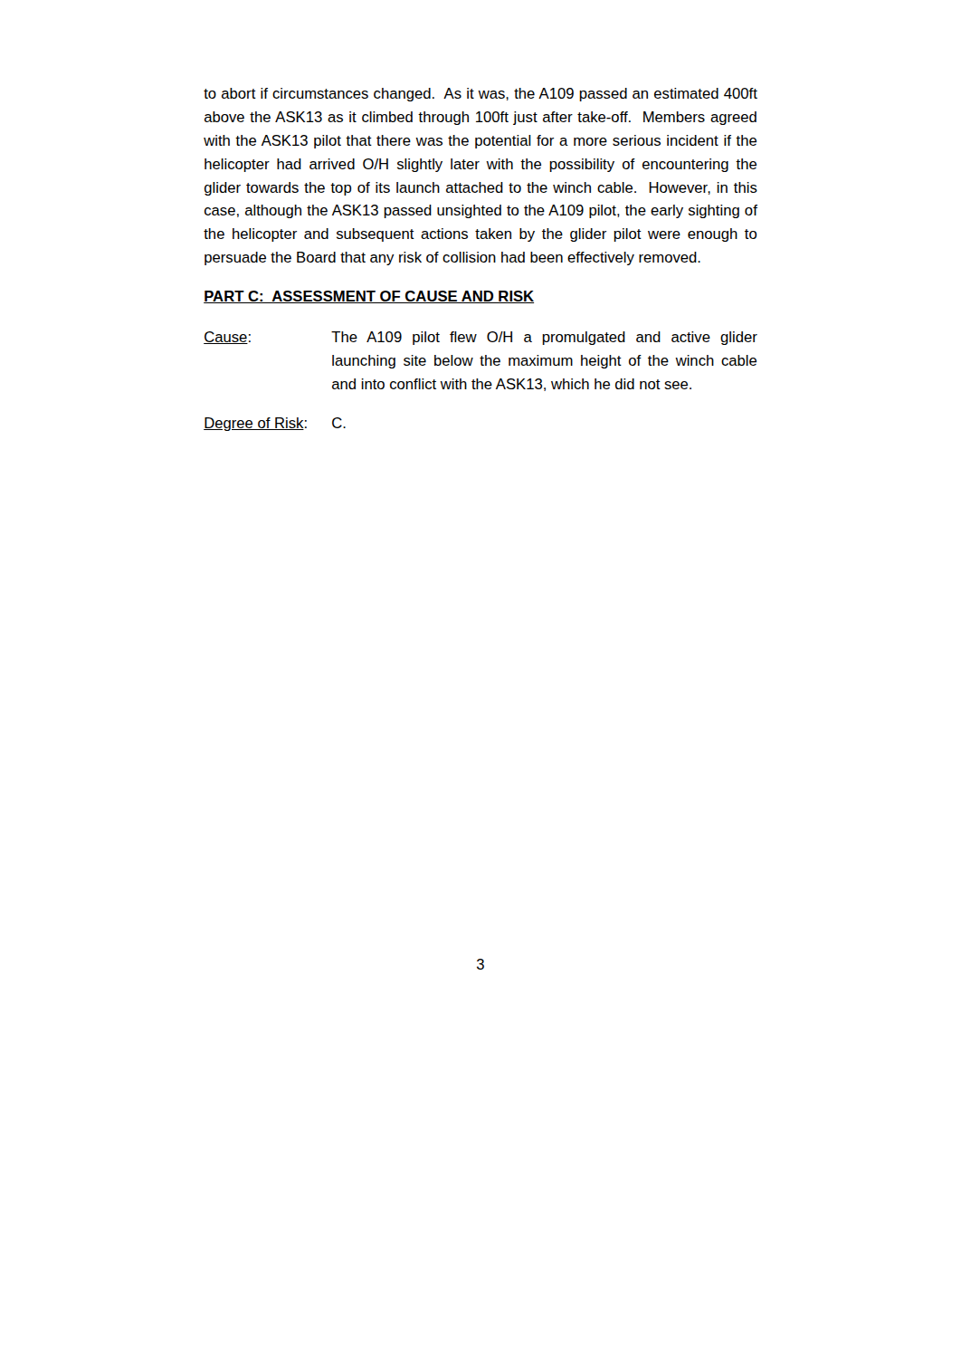to abort if circumstances changed. As it was, the A109 passed an estimated 400ft above the ASK13 as it climbed through 100ft just after take-off. Members agreed with the ASK13 pilot that there was the potential for a more serious incident if the helicopter had arrived O/H slightly later with the possibility of encountering the glider towards the top of its launch attached to the winch cable. However, in this case, although the ASK13 passed unsighted to the A109 pilot, the early sighting of the helicopter and subsequent actions taken by the glider pilot were enough to persuade the Board that any risk of collision had been effectively removed.
PART C: ASSESSMENT OF CAUSE AND RISK
| Cause : | The A109 pilot flew O/H a promulgated and active glider launching site below the maximum height of the winch cable and into conflict with the ASK13, which he did not see. |
| Degree of Risk : | C. |
3